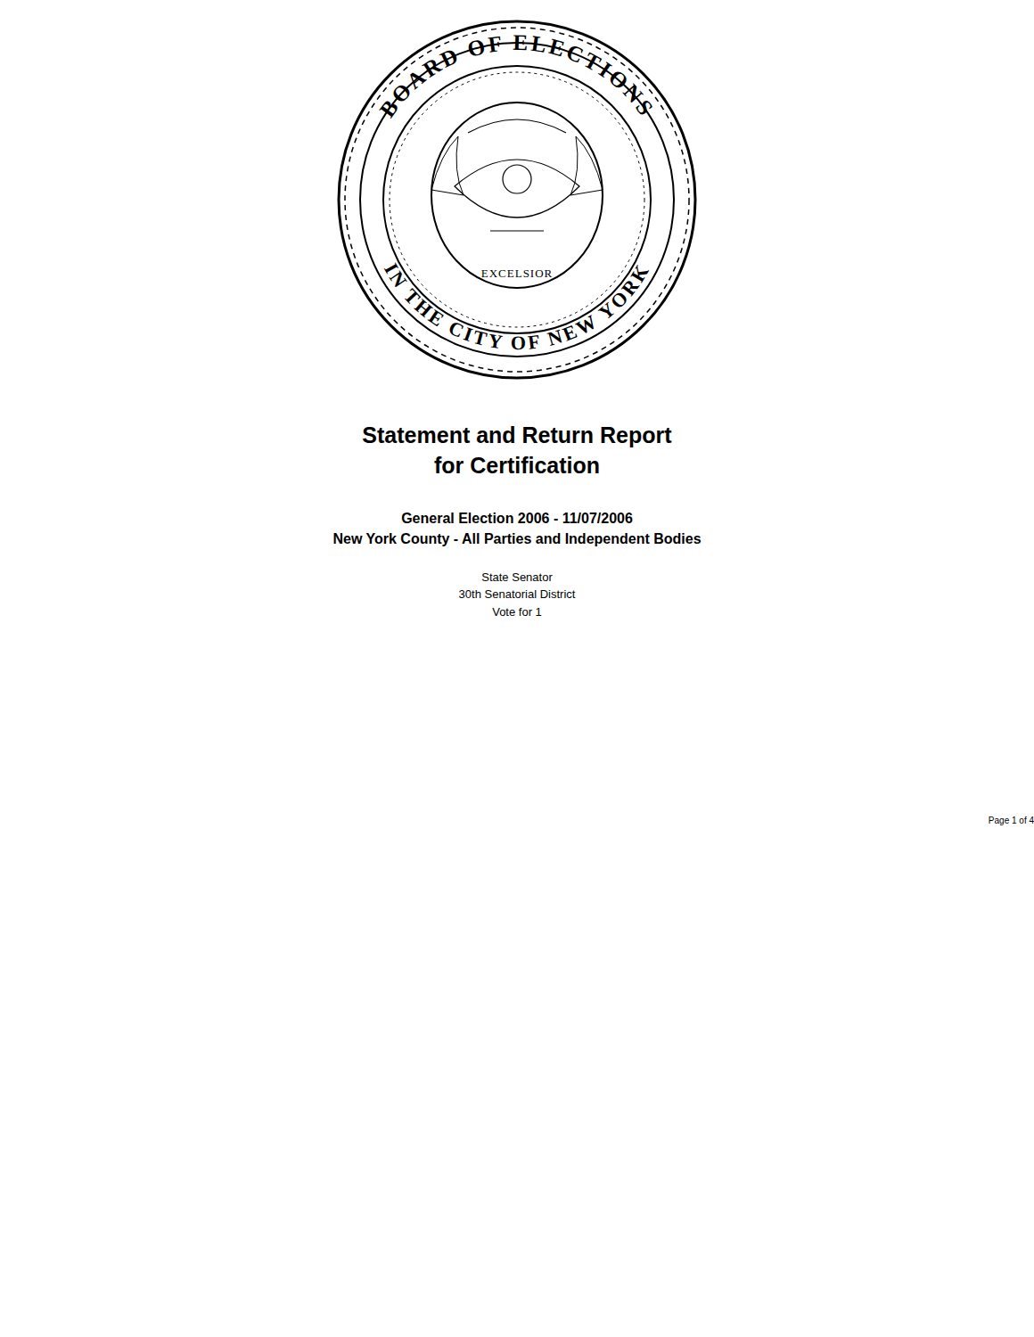Statement and Return Report
for Certification
General Election 2006 - 11/07/2006
New York County - All Parties and Independent Bodies
State Senator
30th Senatorial District
Vote for 1
Page 1 of 4